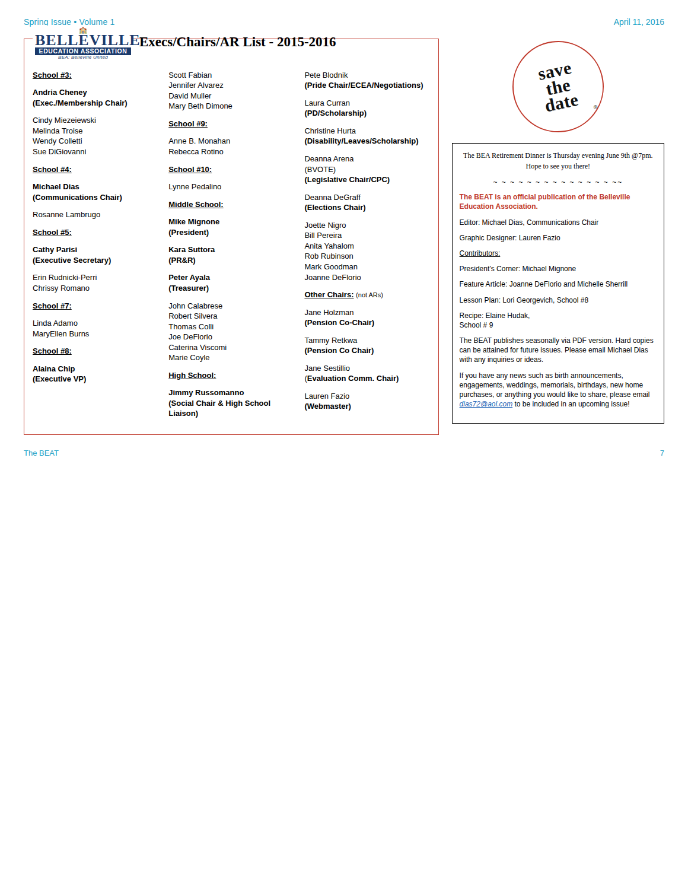Spring Issue • Volume 1
April 11, 2016
🏫
BELLEVILLE
EDUCATION ASSOCIATION
BEA: Belleville United
Execs/Chairs/AR List - 2015-2016
School #3:
Andria Cheney
(Exec./Membership Chair)
Cindy Miezeiewski
Melinda Troise
Wendy Colletti
Sue DiGiovanni
School #4:
Michael Dias
(Communications Chair)
Rosanne Lambrugo
School #5:
Cathy Parisi
(Executive Secretary)
Erin Rudnicki-Perri
Chrissy Romano
School #7:
Linda Adamo
MaryEllen Burns
School #8:
Alaina Chip
(Executive VP)
Scott Fabian
Jennifer Alvarez
David Muller
Mary Beth Dimone
School #9:
Anne B. Monahan
Rebecca Rotino
School #10:
Lynne Pedalino
Middle School:
Mike Mignone
(President)
Kara Suttora
(PR&R)
Peter Ayala
(Treasurer)
John Calabrese
Robert Silvera
Thomas Colli
Joe DeFlorio
Caterina Viscomi
Marie Coyle
High School:
Jimmy Russomanno
(Social Chair & High School Liaison)
Pete Blodnik
(Pride Chair/ECEA/Negotiations)
Laura Curran
(PD/Scholarship)
Christine Hurta
(Disability/Leaves/Scholarship)
Deanna Arena
(BVOTE)
(Legislative Chair/CPC)
Deanna DeGraff
(Elections Chair)
Joette Nigro
Bill Pereira
Anita Yahalom
Rob Rubinson
Mark Goodman
Joanne DeFlorio
Other Chairs: (not ARs)
Jane Holzman
(Pension Co-Chair)
Tammy Retkwa
(Pension Co Chair)
Jane Sestillio
(Evaluation Comm. Chair)
Lauren Fazio
(Webmaster)
save
the
date
®
The BEA Retirement Dinner is Thursday evening June 9th @7pm. Hope to see you there!
~ ~ ~ ~ ~ ~ ~ ~ ~ ~ ~ ~ ~ ~ ~~
The BEAT is an official publication of the Belleville Education Association.
Editor: Michael Dias, Communications Chair
Graphic Designer: Lauren Fazio
Contributors:
President’s Corner: Michael Mignone
Feature Article: Joanne DeFlorio and Michelle Sherrill
Lesson Plan: Lori Georgevich, School #8
Recipe: Elaine Hudak,
School # 9
The BEAT publishes seasonally via PDF version. Hard copies can be attained for future issues. Please email Michael Dias with any inquiries or ideas.
If you have any news such as birth announcements, engagements, weddings, memorials, birthdays, new home purchases, or anything you would like to share, please email dias72@aol.com to be included in an upcoming issue!
The BEAT
7